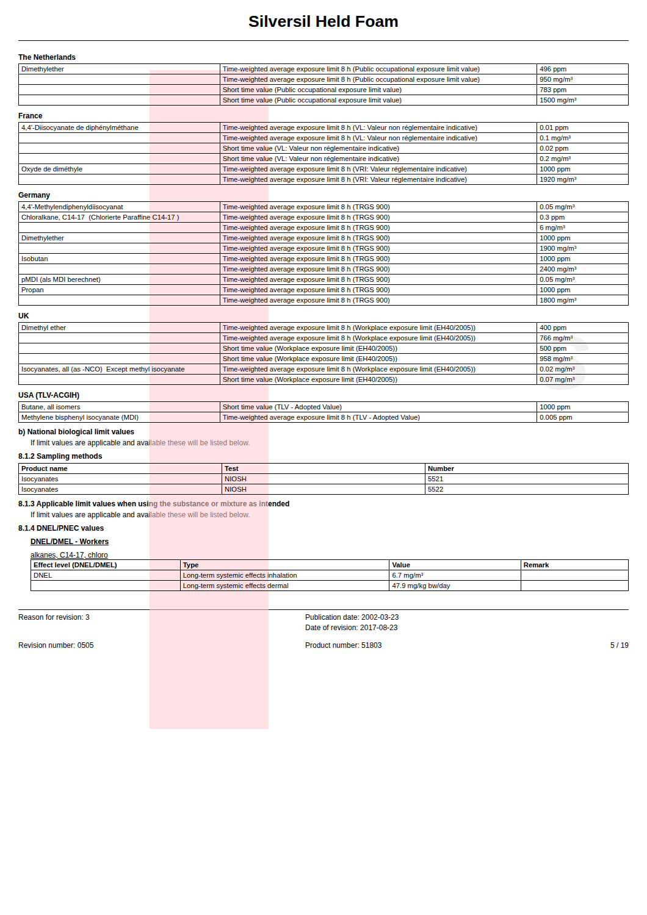s
Silversil Held Foam
The Netherlands
| Dimethylether | Time-weighted average exposure limit 8 h (Public occupational exposure limit value) | 496 ppm |
| | Time-weighted average exposure limit 8 h (Public occupational exposure limit value) | 950 mg/m³ |
| | Short time value (Public occupational exposure limit value) | 783 ppm |
| | Short time value (Public occupational exposure limit value) | 1500 mg/m³ |
France
| 4,4'-Diisocyanate de diphénylméthane | Time-weighted average exposure limit 8 h (VL: Valeur non réglementaire indicative) | 0.01 ppm |
| | Time-weighted average exposure limit 8 h (VL: Valeur non réglementaire indicative) | 0.1 mg/m³ |
| | Short time value (VL: Valeur non réglementaire indicative) | 0.02 ppm |
| | Short time value (VL: Valeur non réglementaire indicative) | 0.2 mg/m³ |
| Oxyde de diméthyle | Time-weighted average exposure limit 8 h (VRI: Valeur réglementaire indicative) | 1000 ppm |
| | Time-weighted average exposure limit 8 h (VRI: Valeur réglementaire indicative) | 1920 mg/m³ |
Germany
| 4,4'-Methylendiphenyldiisocyanat | Time-weighted average exposure limit 8 h (TRGS 900) | 0.05 mg/m³ |
| Chloralkane, C14-17 (Chlorierte Paraffine C14-17 ) | Time-weighted average exposure limit 8 h (TRGS 900) | 0.3 ppm |
| | Time-weighted average exposure limit 8 h (TRGS 900) | 6 mg/m³ |
| Dimethylether | Time-weighted average exposure limit 8 h (TRGS 900) | 1000 ppm |
| | Time-weighted average exposure limit 8 h (TRGS 900) | 1900 mg/m³ |
| Isobutan | Time-weighted average exposure limit 8 h (TRGS 900) | 1000 ppm |
| | Time-weighted average exposure limit 8 h (TRGS 900) | 2400 mg/m³ |
| pMDI (als MDI berechnet) | Time-weighted average exposure limit 8 h (TRGS 900) | 0.05 mg/m³ |
| Propan | Time-weighted average exposure limit 8 h (TRGS 900) | 1000 ppm |
| | Time-weighted average exposure limit 8 h (TRGS 900) | 1800 mg/m³ |
UK
| Dimethyl ether | Time-weighted average exposure limit 8 h (Workplace exposure limit (EH40/2005)) | 400 ppm |
| | Time-weighted average exposure limit 8 h (Workplace exposure limit (EH40/2005)) | 766 mg/m³ |
| | Short time value (Workplace exposure limit (EH40/2005)) | 500 ppm |
| | Short time value (Workplace exposure limit (EH40/2005)) | 958 mg/m³ |
| Isocyanates, all (as -NCO) Except methyl isocyanate | Time-weighted average exposure limit 8 h (Workplace exposure limit (EH40/2005)) | 0.02 mg/m³ |
| | Short time value (Workplace exposure limit (EH40/2005)) | 0.07 mg/m³ |
USA (TLV-ACGIH)
| Butane, all isomers | Short time value (TLV - Adopted Value) | 1000 ppm |
| Methylene bisphenyl isocyanate (MDI) | Time-weighted average exposure limit 8 h (TLV - Adopted Value) | 0.005 ppm |
b) National biological limit values
If limit values are applicable and available these will be listed below.
8.1.2 Sampling methods
| Product name | Test | Number |
| Isocyanates | NIOSH | 5521 |
| Isocyanates | NIOSH | 5522 |
8.1.3 Applicable limit values when using the substance or mixture as intended
If limit values are applicable and available these will be listed below.
8.1.4 DNEL/PNEC values
DNEL/DMEL - Workers
alkanes, C14-17, chloro
| Effect level (DNEL/DMEL) | Type | Value | Remark |
| DNEL | Long-term systemic effects inhalation | 6.7 mg/m³ | |
| | Long-term systemic effects dermal | 47.9 mg/kg bw/day | |
Reason for revision: 3
Publication date: 2002-03-23
Date of revision: 2017-08-23
Revision number: 0505
Product number: 51803
5 / 19